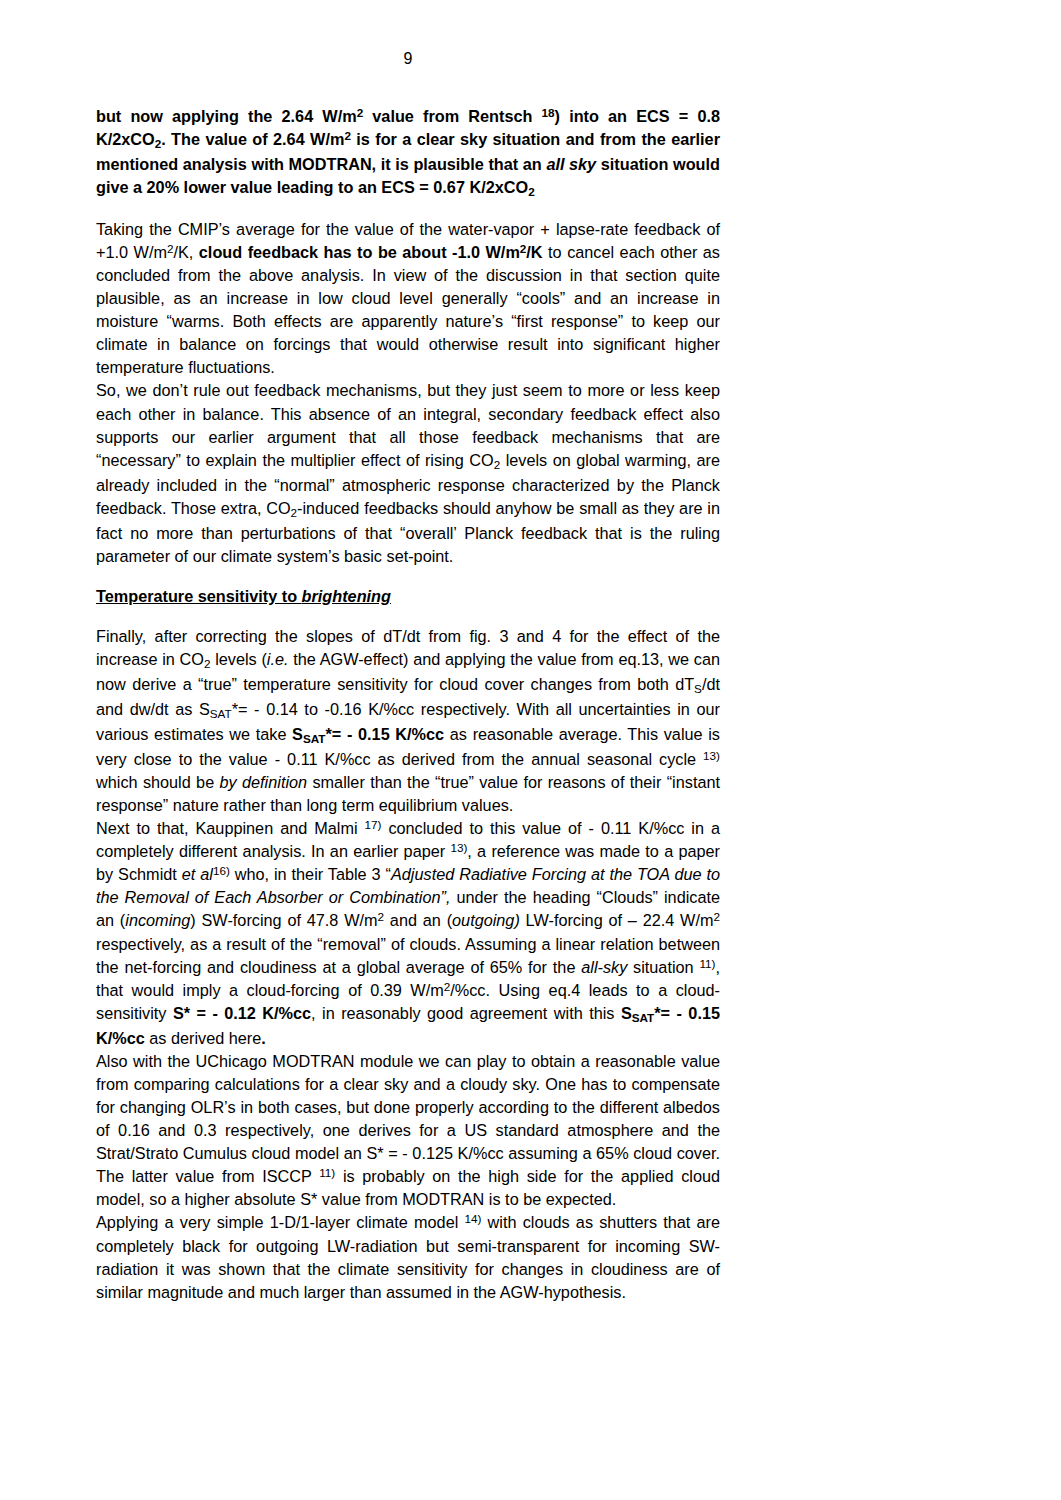9
but now applying the 2.64 W/m2 value from Rentsch 18) into an ECS = 0.8 K/2xCO2. The value of 2.64 W/m2 is for a clear sky situation and from the earlier mentioned analysis with MODTRAN, it is plausible that an all sky situation would give a 20% lower value leading to an ECS = 0.67 K/2xCO2
Taking the CMIP’s average for the value of the water-vapor + lapse-rate feedback of +1.0 W/m2/K, cloud feedback has to be about -1.0 W/m2/K to cancel each other as concluded from the above analysis. In view of the discussion in that section quite plausible, as an increase in low cloud level generally “cools” and an increase in moisture “warms. Both effects are apparently nature’s “first response” to keep our climate in balance on forcings that would otherwise result into significant higher temperature fluctuations.
So, we don’t rule out feedback mechanisms, but they just seem to more or less keep each other in balance. This absence of an integral, secondary feedback effect also supports our earlier argument that all those feedback mechanisms that are “necessary” to explain the multiplier effect of rising CO2 levels on global warming, are already included in the “normal” atmospheric response characterized by the Planck feedback. Those extra, CO2-induced feedbacks should anyhow be small as they are in fact no more than perturbations of that “overall’ Planck feedback that is the ruling parameter of our climate system’s basic set-point.
Temperature sensitivity to brightening
Finally, after correcting the slopes of dT/dt from fig. 3 and 4 for the effect of the increase in CO2 levels (i.e. the AGW-effect) and applying the value from eq.13, we can now derive a “true” temperature sensitivity for cloud cover changes from both dTS/dt and dw/dt as SSAT*= - 0.14 to -0.16 K/%cc respectively. With all uncertainties in our various estimates we take SSAT*= - 0.15 K/%cc as reasonable average. This value is very close to the value - 0.11 K/%cc as derived from the annual seasonal cycle 13) which should be by definition smaller than the “true” value for reasons of their “instant response” nature rather than long term equilibrium values.
Next to that, Kauppinen and Malmi 17) concluded to this value of - 0.11 K/%cc in a completely different analysis. In an earlier paper 13), a reference was made to a paper by Schmidt et al16) who, in their Table 3 “Adjusted Radiative Forcing at the TOA due to the Removal of Each Absorber or Combination”, under the heading “Clouds” indicate an (incoming) SW-forcing of 47.8 W/m2 and an (outgoing) LW-forcing of – 22.4 W/m2 respectively, as a result of the “removal” of clouds. Assuming a linear relation between the net-forcing and cloudiness at a global average of 65% for the all-sky situation 11), that would imply a cloud-forcing of 0.39 W/m2/%cc. Using eq.4 leads to a cloud-sensitivity S* = - 0.12 K/%cc, in reasonably good agreement with this SSAT*= - 0.15 K/%cc as derived here.
Also with the UChicago MODTRAN module we can play to obtain a reasonable value from comparing calculations for a clear sky and a cloudy sky. One has to compensate for changing OLR’s in both cases, but done properly according to the different albedos of 0.16 and 0.3 respectively, one derives for a US standard atmosphere and the Strat/Strato Cumulus cloud model an S* = - 0.125 K/%cc assuming a 65% cloud cover. The latter value from ISCCP 11) is probably on the high side for the applied cloud model, so a higher absolute S* value from MODTRAN is to be expected.
Applying a very simple 1-D/1-layer climate model 14) with clouds as shutters that are completely black for outgoing LW-radiation but semi-transparent for incoming SW-radiation it was shown that the climate sensitivity for changes in cloudiness are of similar magnitude and much larger than assumed in the AGW-hypothesis.